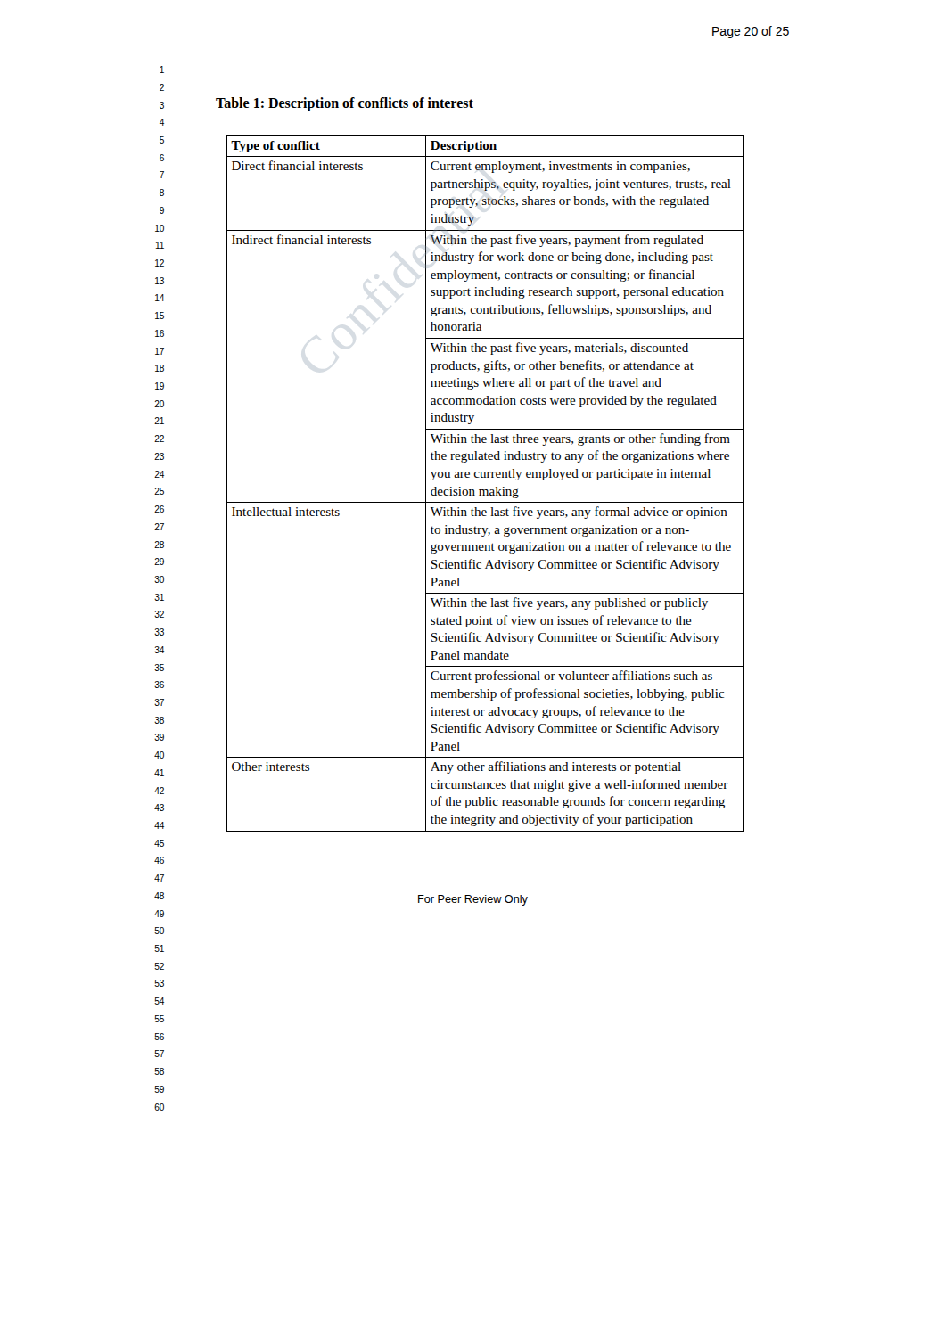Page 20 of 25
1
2
3
4
5
6
7
8
9
10
11
12
13
14
15
16
17
18
19
20
21
22
23
24
25
26
27
28
29
30
31
32
33
34
35
36
37
38
39
40
41
42
43
44
45
46
47
48
49
50
51
52
53
54
55
56
57
58
59
60
Confidential
Table 1: Description of conflicts of interest
| Type of conflict | Description |
| --- | --- |
| Direct financial interests | Current employment, investments in companies, partnerships, equity, royalties, joint ventures, trusts, real property, stocks, shares or bonds, with the regulated industry |
| Indirect financial interests | Within the past five years, payment from regulated industry for work done or being done, including past employment, contracts or consulting; or financial support including research support, personal education grants, contributions, fellowships, sponsorships, and honoraria |
| Within the past five years, materials, discounted products, gifts, or other benefits, or attendance at meetings where all or part of the travel and accommodation costs were provided by the regulated industry |
| Within the last three years, grants or other funding from the regulated industry to any of the organizations where you are currently employed or participate in internal decision making |
| Intellectual interests | Within the last five years, any formal advice or opinion to industry, a government organization or a non-government organization on a matter of relevance to the Scientific Advisory Committee or Scientific Advisory Panel |
| Within the last five years, any published or publicly stated point of view on issues of relevance to the Scientific Advisory Committee or Scientific Advisory Panel mandate |
| Current professional or volunteer affiliations such as membership of professional societies, lobbying, public interest or advocacy groups, of relevance to the Scientific Advisory Committee or Scientific Advisory Panel |
| Other interests | Any other affiliations and interests or potential circumstances that might give a well-informed member of the public reasonable grounds for concern regarding the integrity and objectivity of your participation |
For Peer Review Only